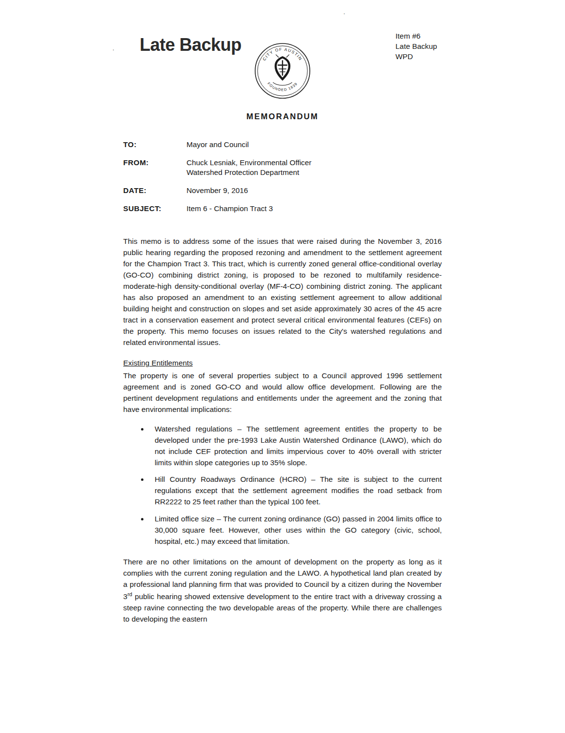. .
Late Backup
Item #6
Late Backup
WPD
CITY OF AUSTIN FOUNDED 1839
MEMORANDUM
| TO: | Mayor and Council |
| FROM: | Chuck Lesniak, Environmental Officer Watershed Protection Department |
| DATE: | November 9, 2016 |
| SUBJECT: | Item 6 - Champion Tract 3 |
This memo is to address some of the issues that were raised during the November 3, 2016 public hearing regarding the proposed rezoning and amendment to the settlement agreement for the Champion Tract 3. This tract, which is currently zoned general office-conditional overlay (GO-CO) combining district zoning, is proposed to be rezoned to multifamily residence-moderate-high density-conditional overlay (MF-4-CO) combining district zoning. The applicant has also proposed an amendment to an existing settlement agreement to allow additional building height and construction on slopes and set aside approximately 30 acres of the 45 acre tract in a conservation easement and protect several critical environmental features (CEFs) on the property. This memo focuses on issues related to the City's watershed regulations and related environmental issues.
Existing Entitlements
The property is one of several properties subject to a Council approved 1996 settlement agreement and is zoned GO-CO and would allow office development. Following are the pertinent development regulations and entitlements under the agreement and the zoning that have environmental implications:
Watershed regulations – The settlement agreement entitles the property to be developed under the pre-1993 Lake Austin Watershed Ordinance (LAWO), which do not include CEF protection and limits impervious cover to 40% overall with stricter limits within slope categories up to 35% slope.
Hill Country Roadways Ordinance (HCRO) – The site is subject to the current regulations except that the settlement agreement modifies the road setback from RR2222 to 25 feet rather than the typical 100 feet.
Limited office size – The current zoning ordinance (GO) passed in 2004 limits office to 30,000 square feet. However, other uses within the GO category (civic, school, hospital, etc.) may exceed that limitation.
There are no other limitations on the amount of development on the property as long as it complies with the current zoning regulation and the LAWO. A hypothetical land plan created by a professional land planning firm that was provided to Council by a citizen during the November 3rd public hearing showed extensive development to the entire tract with a driveway crossing a steep ravine connecting the two developable areas of the property. While there are challenges to developing the eastern